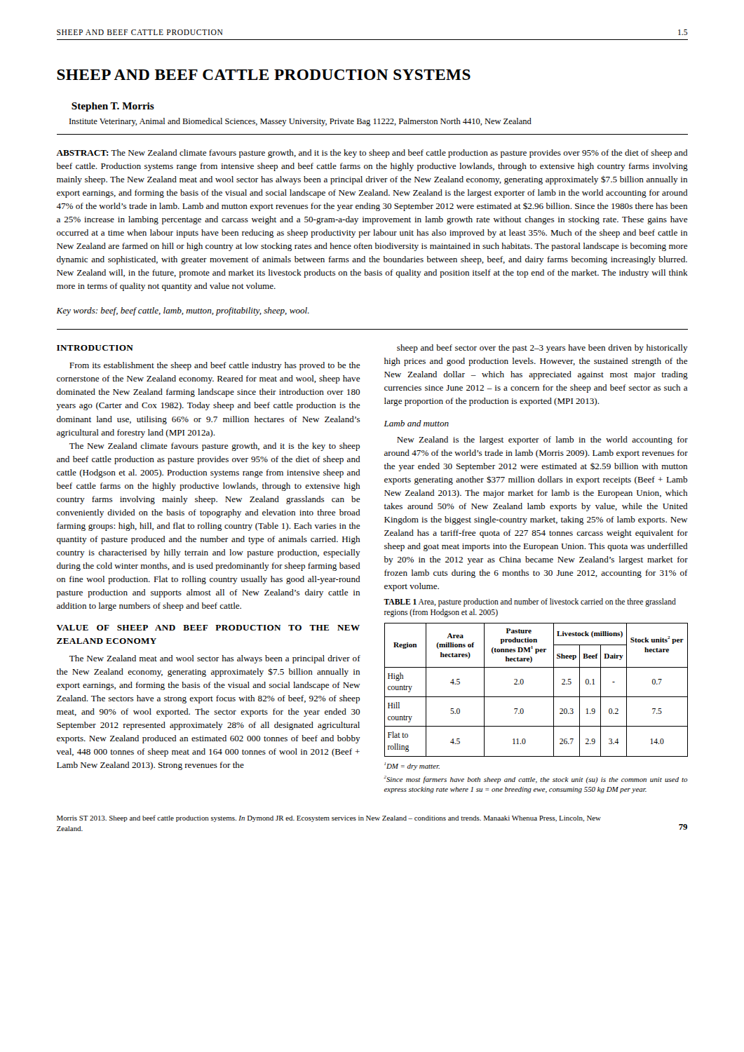Sheep and beef cattle production 1.5
Sheep and Beef Cattle Production Systems
Stephen T. Morris
Institute Veterinary, Animal and Biomedical Sciences, Massey University, Private Bag 11222, Palmerston North 4410, New Zealand
ABSTRACT: The New Zealand climate favours pasture growth, and it is the key to sheep and beef cattle production as pasture provides over 95% of the diet of sheep and beef cattle. Production systems range from intensive sheep and beef cattle farms on the highly productive lowlands, through to extensive high country farms involving mainly sheep. The New Zealand meat and wool sector has always been a principal driver of the New Zealand economy, generating approximately $7.5 billion annually in export earnings, and forming the basis of the visual and social landscape of New Zealand. New Zealand is the largest exporter of lamb in the world accounting for around 47% of the world’s trade in lamb. Lamb and mutton export revenues for the year ending 30 September 2012 were estimated at $2.96 billion. Since the 1980s there has been a 25% increase in lambing percentage and carcass weight and a 50-gram-a-day improvement in lamb growth rate without changes in stocking rate. These gains have occurred at a time when labour inputs have been reducing as sheep productivity per labour unit has also improved by at least 35%. Much of the sheep and beef cattle in New Zealand are farmed on hill or high country at low stocking rates and hence often biodiversity is maintained in such habitats. The pastoral landscape is becoming more dynamic and sophisticated, with greater movement of animals between farms and the boundaries between sheep, beef, and dairy farms becoming increasingly blurred. New Zealand will, in the future, promote and market its livestock products on the basis of quality and position itself at the top end of the market. The industry will think more in terms of quality not quantity and value not volume.
Key words: beef, beef cattle, lamb, mutton, profitability, sheep, wool.
Introduction
From its establishment the sheep and beef cattle industry has proved to be the cornerstone of the New Zealand economy. Reared for meat and wool, sheep have dominated the New Zealand farming landscape since their introduction over 180 years ago (Carter and Cox 1982). Today sheep and beef cattle production is the dominant land use, utilising 66% or 9.7 million hectares of New Zealand’s agricultural and forestry land (MPI 2012a).
The New Zealand climate favours pasture growth, and it is the key to sheep and beef cattle production as pasture provides over 95% of the diet of sheep and cattle (Hodgson et al. 2005). Production systems range from intensive sheep and beef cattle farms on the highly productive lowlands, through to extensive high country farms involving mainly sheep. New Zealand grasslands can be conveniently divided on the basis of topography and elevation into three broad farming groups: high, hill, and flat to rolling country (Table 1). Each varies in the quantity of pasture produced and the number and type of animals carried. High country is characterised by hilly terrain and low pasture production, especially during the cold winter months, and is used predominantly for sheep farming based on fine wool production. Flat to rolling country usually has good all-year-round pasture production and supports almost all of New Zealand’s dairy cattle in addition to large numbers of sheep and beef cattle.
Value of sheep and beef production to the New Zealand economy
The New Zealand meat and wool sector has always been a principal driver of the New Zealand economy, generating approximately $7.5 billion annually in export earnings, and forming the basis of the visual and social landscape of New Zealand. The sectors have a strong export focus with 82% of beef, 92% of sheep meat, and 90% of wool exported. The sector exports for the year ended 30 September 2012 represented approximately 28% of all designated agricultural exports. New Zealand produced an estimated 602 000 tonnes of beef and bobby veal, 448 000 tonnes of sheep meat and 164 000 tonnes of wool in 2012 (Beef + Lamb New Zealand 2013). Strong revenues for the
sheep and beef sector over the past 2–3 years have been driven by historically high prices and good production levels. However, the sustained strength of the New Zealand dollar – which has appreciated against most major trading currencies since June 2012 – is a concern for the sheep and beef sector as such a large proportion of the production is exported (MPI 2013).
Lamb and mutton
New Zealand is the largest exporter of lamb in the world accounting for around 47% of the world’s trade in lamb (Morris 2009). Lamb export revenues for the year ended 30 September 2012 were estimated at $2.59 billion with mutton exports generating another $377 million dollars in export receipts (Beef + Lamb New Zealand 2013). The major market for lamb is the European Union, which takes around 50% of New Zealand lamb exports by value, while the United Kingdom is the biggest single-country market, taking 25% of lamb exports. New Zealand has a tariff-free quota of 227 854 tonnes carcass weight equivalent for sheep and goat meat imports into the European Union. This quota was underfilled by 20% in the 2012 year as China became New Zealand’s largest market for frozen lamb cuts during the 6 months to 30 June 2012, accounting for 31% of export volume.
TABLE 1 Area, pasture production and number of livestock carried on the three grassland regions (from Hodgson et al. 2005)
| Region | Area (millions of hectares) | Pasture production (tonnes DM 1 per hectare) | Livestock (millions) | Stock units 2 per hectare |
| --- | --- | --- | --- | --- |
| Sheep | Beef | Dairy |
| High country | 4.5 | 2.0 | 2.5 | 0.1 | - | 0.7 |
| Hill country | 5.0 | 7.0 | 20.3 | 1.9 | 0.2 | 7.5 |
| Flat to rolling | 4.5 | 11.0 | 26.7 | 2.9 | 3.4 | 14.0 |
1DM = dry matter.
2Since most farmers have both sheep and cattle, the stock unit (su) is the common unit used to express stocking rate where 1 su = one breeding ewe, consuming 550 kg DM per year.
Morris ST 2013. Sheep and beef cattle production systems. In Dymond JR ed. Ecosystem services in New Zealand – conditions and trends. Manaaki Whenua Press, Lincoln, New Zealand.
79